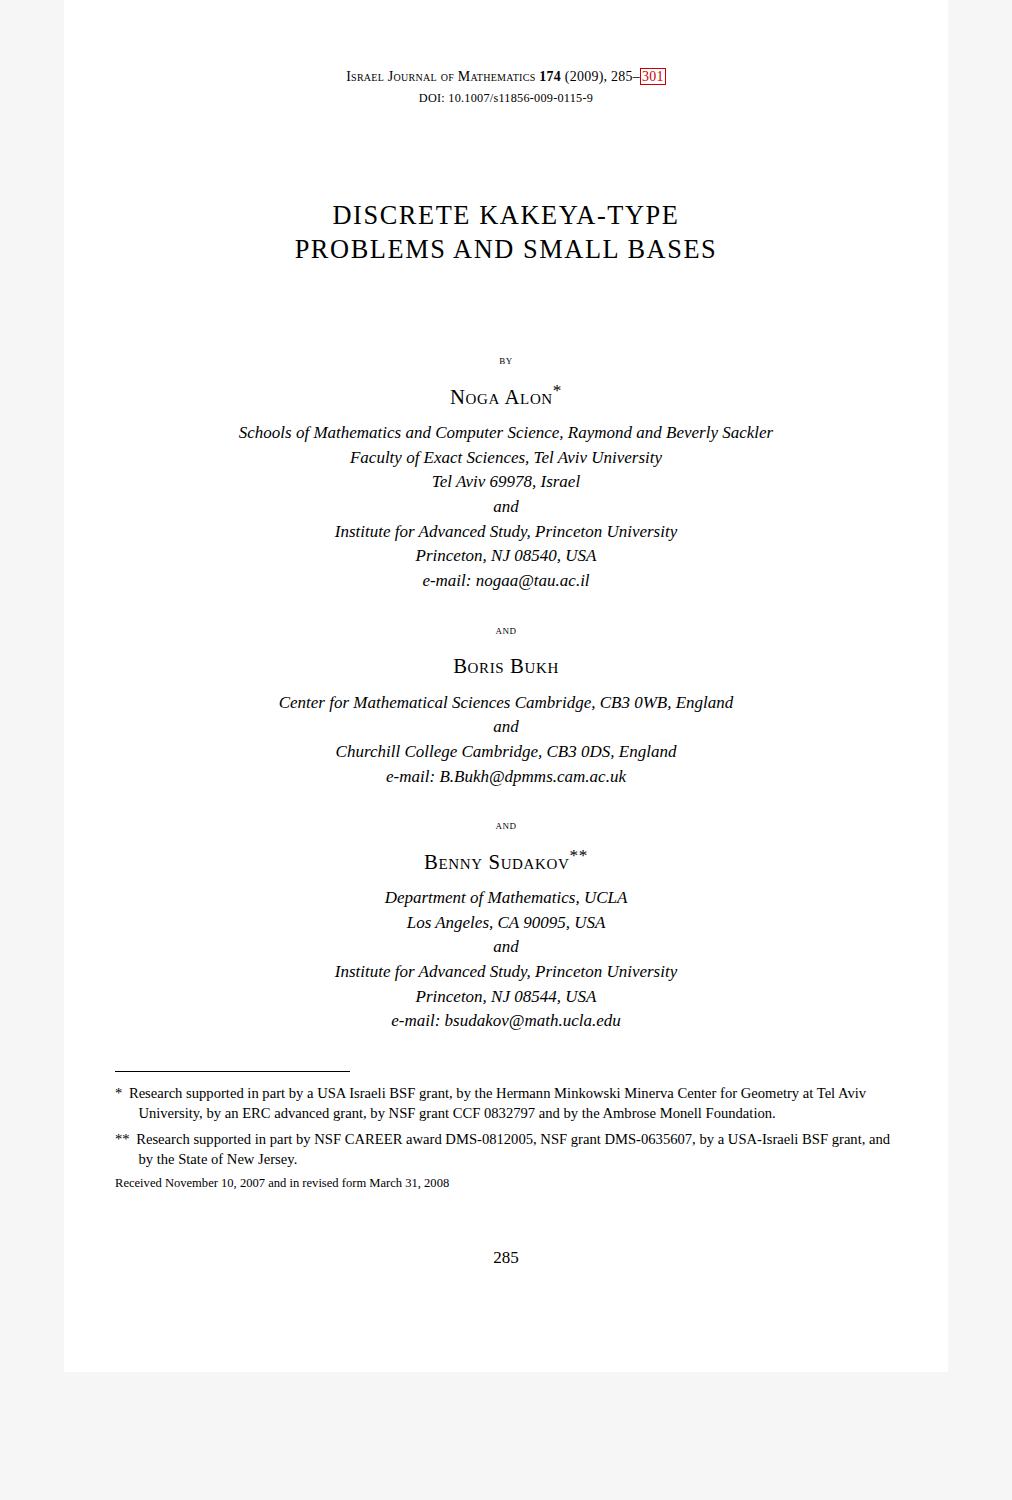Israel Journal of Mathematics 174 (2009), 285–301
DOI: 10.1007/s11856-009-0115-9
DISCRETE KAKEYA-TYPE
PROBLEMS AND SMALL BASES
by
Noga Alon*
Schools of Mathematics and Computer Science, Raymond and Beverly Sackler
Faculty of Exact Sciences, Tel Aviv University
Tel Aviv 69978, Israel
and
Institute for Advanced Study, Princeton University
Princeton, NJ 08540, USA
e-mail: nogaa@tau.ac.il
and
Boris Bukh
Center for Mathematical Sciences Cambridge, CB3 0WB, England
and
Churchill College Cambridge, CB3 0DS, England
e-mail: B.Bukh@dpmms.cam.ac.uk
and
Benny Sudakov**
Department of Mathematics, UCLA
Los Angeles, CA 90095, USA
and
Institute for Advanced Study, Princeton University
Princeton, NJ 08544, USA
e-mail: bsudakov@math.ucla.edu
*Research supported in part by a USA Israeli BSF grant, by the Hermann Minkowski Minerva Center for Geometry at Tel Aviv University, by an ERC advanced grant, by NSF grant CCF 0832797 and by the Ambrose Monell Foundation.
**Research supported in part by NSF CAREER award DMS-0812005, NSF grant DMS-0635607, by a USA-Israeli BSF grant, and by the State of New Jersey.
Received November 10, 2007 and in revised form March 31, 2008
285